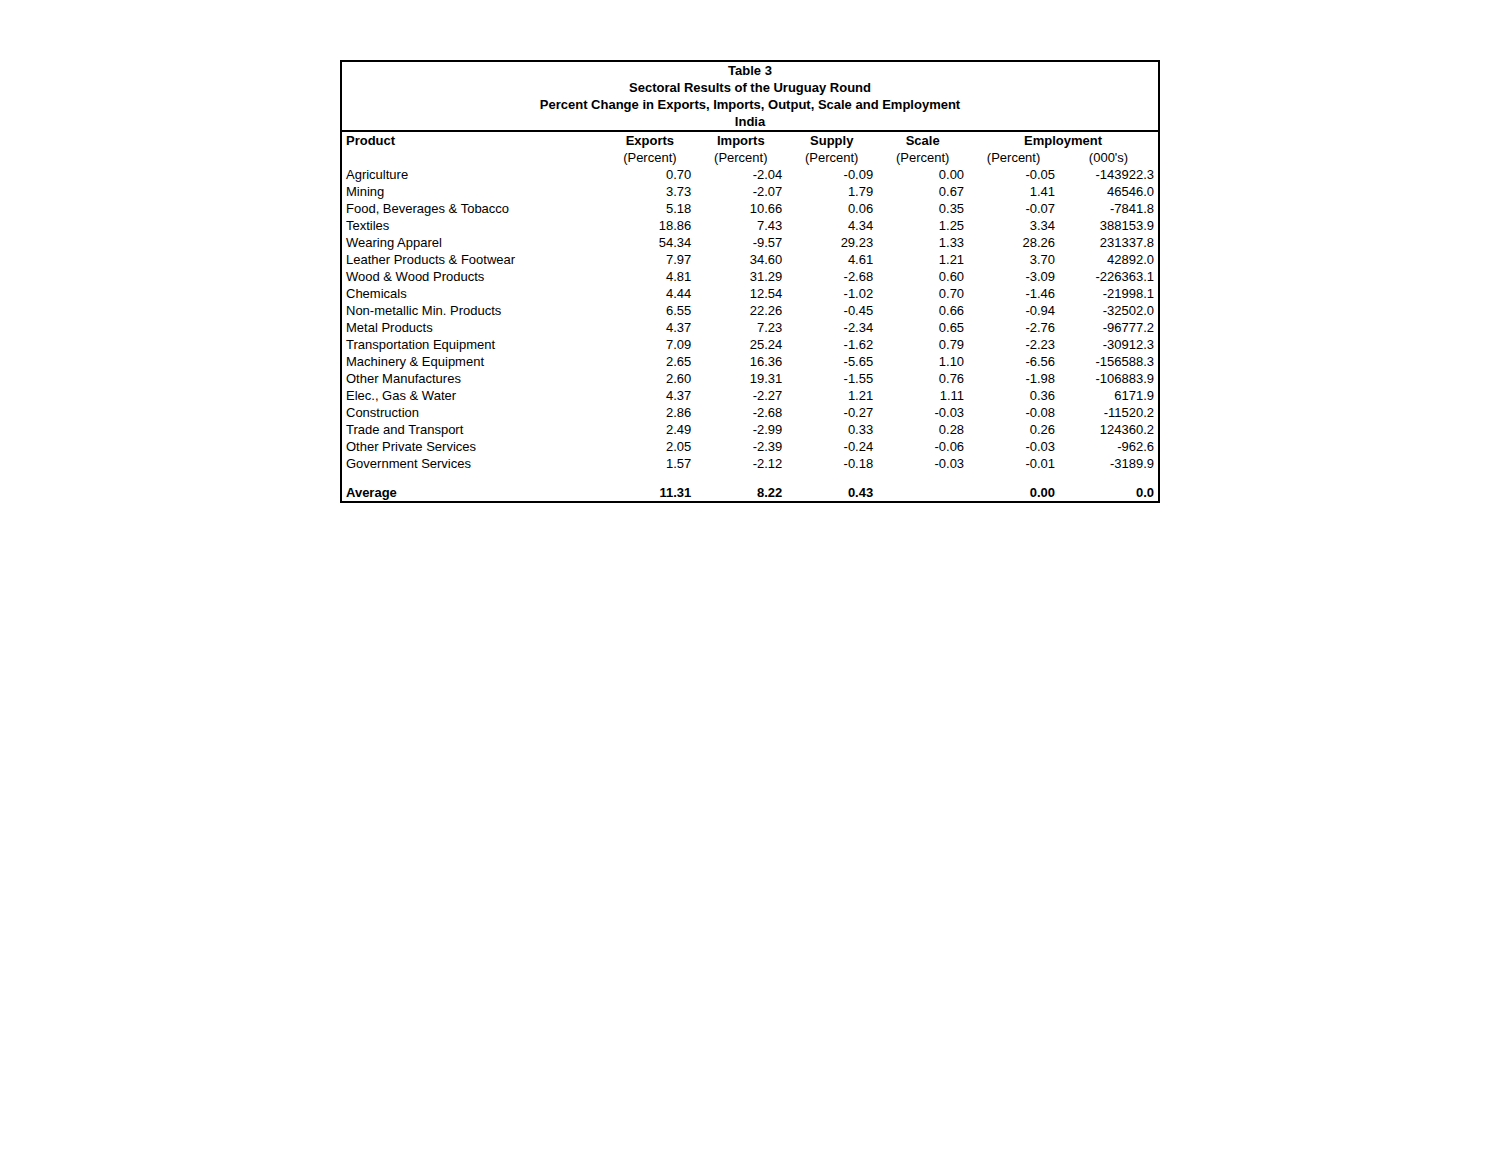| Table 3 |
| Sectoral Results of the Uruguay Round |
| Percent Change in Exports, Imports, Output, Scale and Employment |
| India |
| Product | Exports | Imports | Supply | Scale | Employment |
| | (Percent) | (Percent) | (Percent) | (Percent) | (Percent) | (000's) |
| Agriculture | 0.70 | -2.04 | -0.09 | 0.00 | -0.05 | -143922.3 |
| Mining | 3.73 | -2.07 | 1.79 | 0.67 | 1.41 | 46546.0 |
| Food, Beverages & Tobacco | 5.18 | 10.66 | 0.06 | 0.35 | -0.07 | -7841.8 |
| Textiles | 18.86 | 7.43 | 4.34 | 1.25 | 3.34 | 388153.9 |
| Wearing Apparel | 54.34 | -9.57 | 29.23 | 1.33 | 28.26 | 231337.8 |
| Leather Products & Footwear | 7.97 | 34.60 | 4.61 | 1.21 | 3.70 | 42892.0 |
| Wood & Wood Products | 4.81 | 31.29 | -2.68 | 0.60 | -3.09 | -226363.1 |
| Chemicals | 4.44 | 12.54 | -1.02 | 0.70 | -1.46 | -21998.1 |
| Non-metallic Min. Products | 6.55 | 22.26 | -0.45 | 0.66 | -0.94 | -32502.0 |
| Metal Products | 4.37 | 7.23 | -2.34 | 0.65 | -2.76 | -96777.2 |
| Transportation Equipment | 7.09 | 25.24 | -1.62 | 0.79 | -2.23 | -30912.3 |
| Machinery & Equipment | 2.65 | 16.36 | -5.65 | 1.10 | -6.56 | -156588.3 |
| Other Manufactures | 2.60 | 19.31 | -1.55 | 0.76 | -1.98 | -106883.9 |
| Elec., Gas & Water | 4.37 | -2.27 | 1.21 | 1.11 | 0.36 | 6171.9 |
| Construction | 2.86 | -2.68 | -0.27 | -0.03 | -0.08 | -11520.2 |
| Trade and Transport | 2.49 | -2.99 | 0.33 | 0.28 | 0.26 | 124360.2 |
| Other Private Services | 2.05 | -2.39 | -0.24 | -0.06 | -0.03 | -962.6 |
| Government Services | 1.57 | -2.12 | -0.18 | -0.03 | -0.01 | -3189.9 |
| Average | 11.31 | 8.22 | 0.43 | | 0.00 | 0.0 |